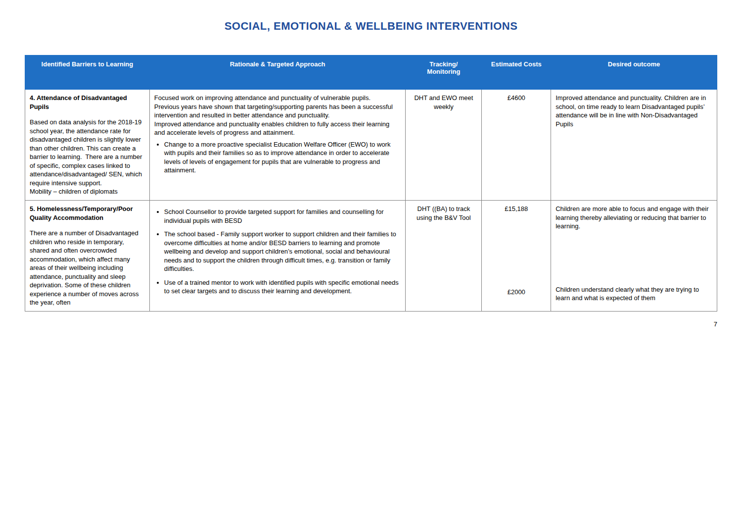SOCIAL, EMOTIONAL & WELLBEING INTERVENTIONS
| Identified Barriers to Learning | Rationale & Targeted Approach | Tracking/ Monitoring | Estimated Costs | Desired outcome |
| --- | --- | --- | --- | --- |
| 4. Attendance of Disadvantaged Pupils Based on data analysis for the 2018-19 school year, the attendance rate for disadvantaged children is slightly lower than other children. This can create a barrier to learning. There are a number of specific, complex cases linked to attendance/disadvantaged/ SEN, which require intensive support. Mobility – children of diplomats | Focused work on improving attendance and punctuality of vulnerable pupils. Previous years have shown that targeting/supporting parents has been a successful intervention and resulted in better attendance and punctuality. Improved attendance and punctuality enables children to fully access their learning and accelerate levels of progress and attainment. Change to a more proactive specialist Education Welfare Officer (EWO) to work with pupils and their families so as to improve attendance in order to accelerate levels of levels of engagement for pupils that are vulnerable to progress and attainment. | DHT and EWO meet weekly | £4600 | Improved attendance and punctuality. Children are in school, on time ready to learn Disadvantaged pupils’ attendance will be in line with Non-Disadvantaged Pupils |
| 5. Homelessness/Temporary/Poor Quality Accommodation There are a number of Disadvantaged children who reside in temporary, shared and often overcrowded accommodation, which affect many areas of their wellbeing including attendance, punctuality and sleep deprivation. Some of these children experience a number of moves across the year, often | School Counsellor to provide targeted support for families and counselling for individual pupils with BESD The school based - Family support worker to support children and their families to overcome difficulties at home and/or BESD barriers to learning and promote wellbeing and develop and support children’s emotional, social and behavioural needs and to support the children through difficult times, e.g. transition or family difficulties. Use of a trained mentor to work with identified pupils with specific emotional needs to set clear targets and to discuss their learning and development. | DHT ((BA) to track using the B&V Tool | £15,188 £2000 | Children are more able to focus and engage with their learning thereby alleviating or reducing that barrier to learning. Children understand clearly what they are trying to learn and what is expected of them |
7